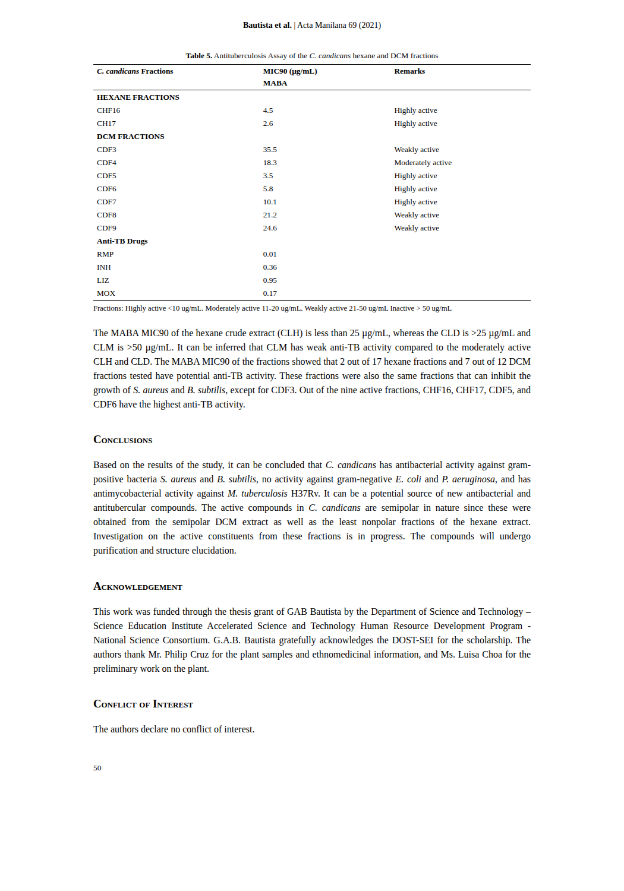Bautista et al. | Acta Manilana 69 (2021)
Table 5. Antituberculosis Assay of the C. candicans hexane and DCM fractions
| C. candicans Fractions | MIC90 (µg/mL) MABA | Remarks |
| --- | --- | --- |
| HEXANE FRACTIONS |
| CHF16 | 4.5 | Highly active |
| CH17 | 2.6 | Highly active |
| DCM FRACTIONS |
| CDF3 | 35.5 | Weakly active |
| CDF4 | 18.3 | Moderately active |
| CDF5 | 3.5 | Highly active |
| CDF6 | 5.8 | Highly active |
| CDF7 | 10.1 | Highly active |
| CDF8 | 21.2 | Weakly active |
| CDF9 | 24.6 | Weakly active |
| Anti-TB Drugs |
| RMP | 0.01 | |
| INH | 0.36 | |
| LIZ | 0.95 | |
| MOX | 0.17 | |
Fractions: Highly active <10 ug/mL. Moderately active 11-20 ug/mL. Weakly active 21-50 ug/mL Inactive > 50 ug/mL
The MABA MIC90 of the hexane crude extract (CLH) is less than 25 µg/mL, whereas the CLD is >25 µg/mL and CLM is >50 µg/mL. It can be inferred that CLM has weak anti-TB activity compared to the moderately active CLH and CLD. The MABA MIC90 of the fractions showed that 2 out of 17 hexane fractions and 7 out of 12 DCM fractions tested have potential anti-TB activity. These fractions were also the same fractions that can inhibit the growth of S. aureus and B. subtilis, except for CDF3. Out of the nine active fractions, CHF16, CHF17, CDF5, and CDF6 have the highest anti-TB activity.
Conclusions
Based on the results of the study, it can be concluded that C. candicans has antibacterial activity against gram-positive bacteria S. aureus and B. subtilis, no activity against gram-negative E. coli and P. aeruginosa, and has antimycobacterial activity against M. tuberculosis H37Rv. It can be a potential source of new antibacterial and antitubercular compounds. The active compounds in C. candicans are semipolar in nature since these were obtained from the semipolar DCM extract as well as the least nonpolar fractions of the hexane extract. Investigation on the active constituents from these fractions is in progress. The compounds will undergo purification and structure elucidation.
Acknowledgement
This work was funded through the thesis grant of GAB Bautista by the Department of Science and Technology – Science Education Institute Accelerated Science and Technology Human Resource Development Program - National Science Consortium. G.A.B. Bautista gratefully acknowledges the DOST-SEI for the scholarship. The authors thank Mr. Philip Cruz for the plant samples and ethnomedicinal information, and Ms. Luisa Choa for the preliminary work on the plant.
Conflict of Interest
The authors declare no conflict of interest.
50